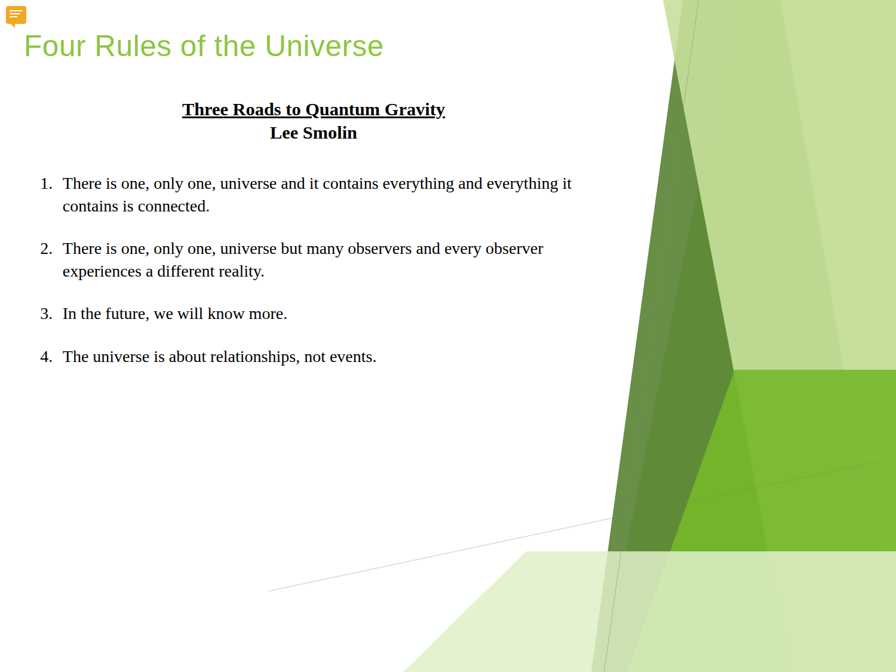Four Rules of the Universe
Three Roads to Quantum Gravity
Lee Smolin
There is one, only one, universe and it contains everything and everything it contains is connected.
There is one, only one, universe but many observers and every observer experiences a different reality.
In the future, we will know more.
The universe is about relationships, not events.